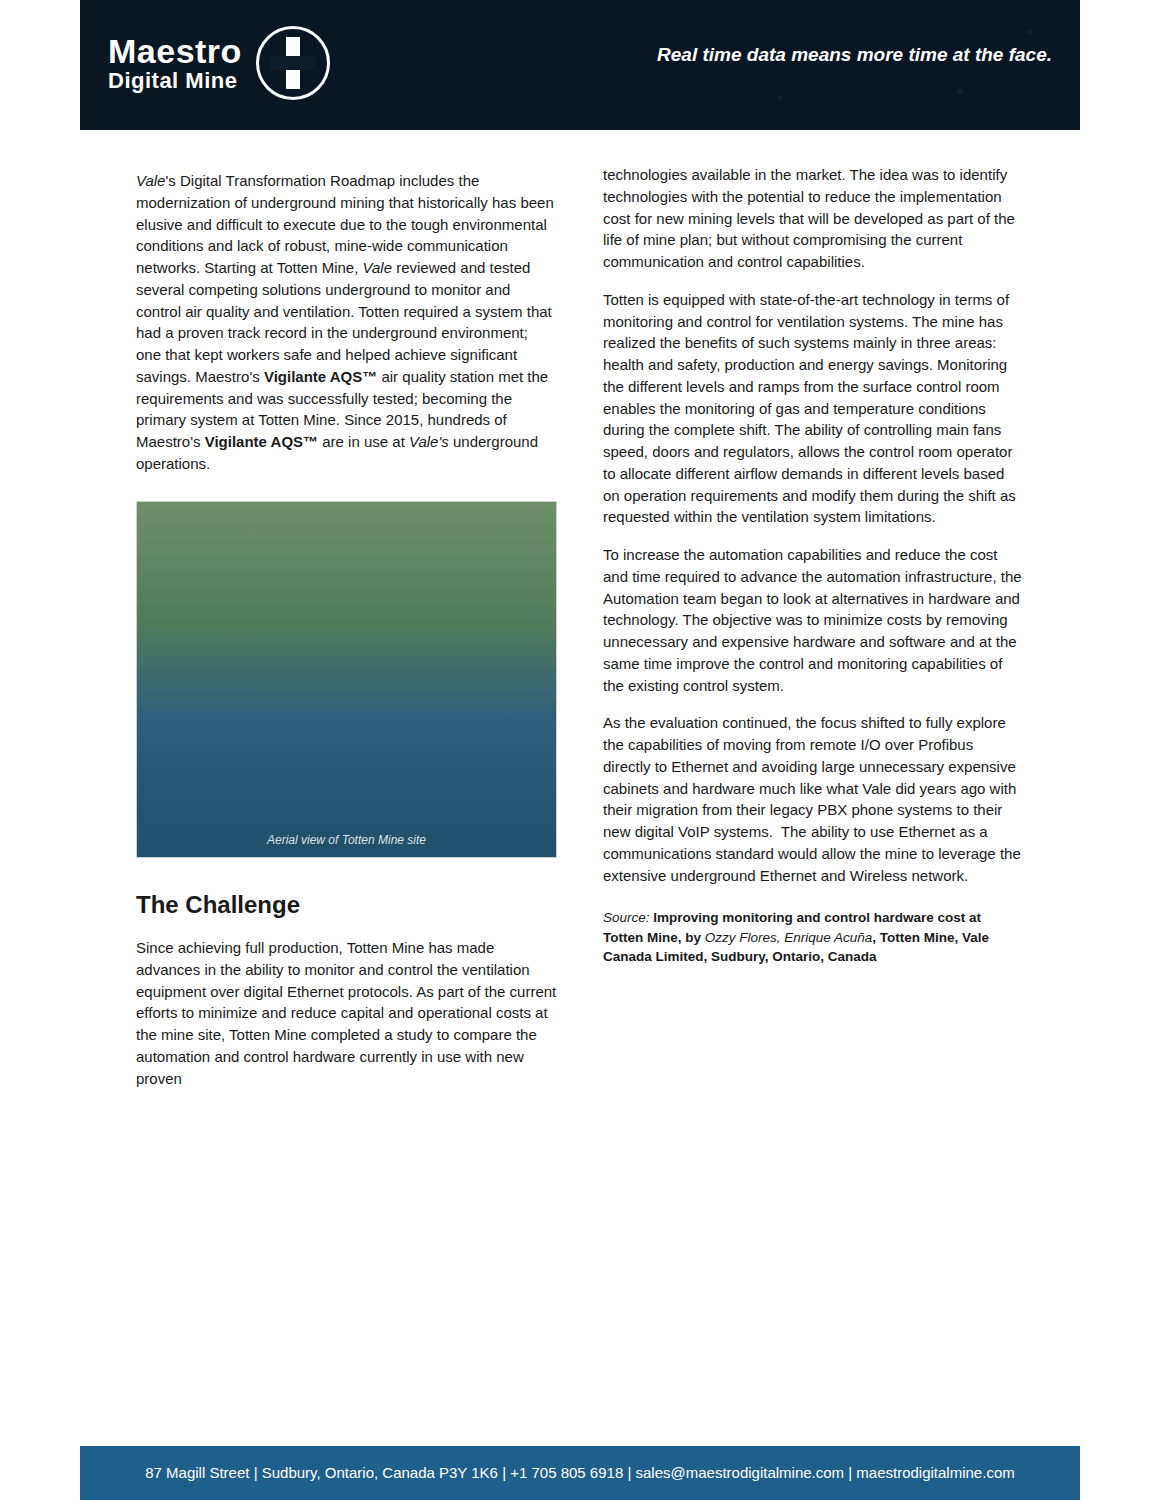Maestro Digital Mine
Real time data means more time at the face.
Vale's Digital Transformation Roadmap includes the modernization of underground mining that historically has been elusive and difficult to execute due to the tough environmental conditions and lack of robust, mine-wide communication networks. Starting at Totten Mine, Vale reviewed and tested several competing solutions underground to monitor and control air quality and ventilation. Totten required a system that had a proven track record in the underground environment; one that kept workers safe and helped achieve significant savings. Maestro's Vigilante AQS™ air quality station met the requirements and was successfully tested; becoming the primary system at Totten Mine. Since 2015, hundreds of Maestro's Vigilante AQS™ are in use at Vale's underground operations.
The Challenge
Since achieving full production, Totten Mine has made advances in the ability to monitor and control the ventilation equipment over digital Ethernet protocols. As part of the current efforts to minimize and reduce capital and operational costs at the mine site, Totten Mine completed a study to compare the automation and control hardware currently in use with new proven
technologies available in the market. The idea was to identify technologies with the potential to reduce the implementation cost for new mining levels that will be developed as part of the life of mine plan; but without compromising the current communication and control capabilities.
Totten is equipped with state-of-the-art technology in terms of monitoring and control for ventilation systems. The mine has realized the benefits of such systems mainly in three areas: health and safety, production and energy savings. Monitoring the different levels and ramps from the surface control room enables the monitoring of gas and temperature conditions during the complete shift. The ability of controlling main fans speed, doors and regulators, allows the control room operator to allocate different airflow demands in different levels based on operation requirements and modify them during the shift as requested within the ventilation system limitations.
To increase the automation capabilities and reduce the cost and time required to advance the automation infrastructure, the Automation team began to look at alternatives in hardware and technology. The objective was to minimize costs by removing unnecessary and expensive hardware and software and at the same time improve the control and monitoring capabilities of the existing control system.
As the evaluation continued, the focus shifted to fully explore the capabilities of moving from remote I/O over Profibus directly to Ethernet and avoiding large unnecessary expensive cabinets and hardware much like what Vale did years ago with their migration from their legacy PBX phone systems to their new digital VoIP systems. The ability to use Ethernet as a communications standard would allow the mine to leverage the extensive underground Ethernet and Wireless network.
Source: Improving monitoring and control hardware cost at Totten Mine, by Ozzy Flores, Enrique Acuña, Totten Mine, Vale Canada Limited, Sudbury, Ontario, Canada
87 Magill Street | Sudbury, Ontario, Canada P3Y 1K6 | +1 705 805 6918 | sales@maestrodigitalmine.com | maestrodigitalmine.com